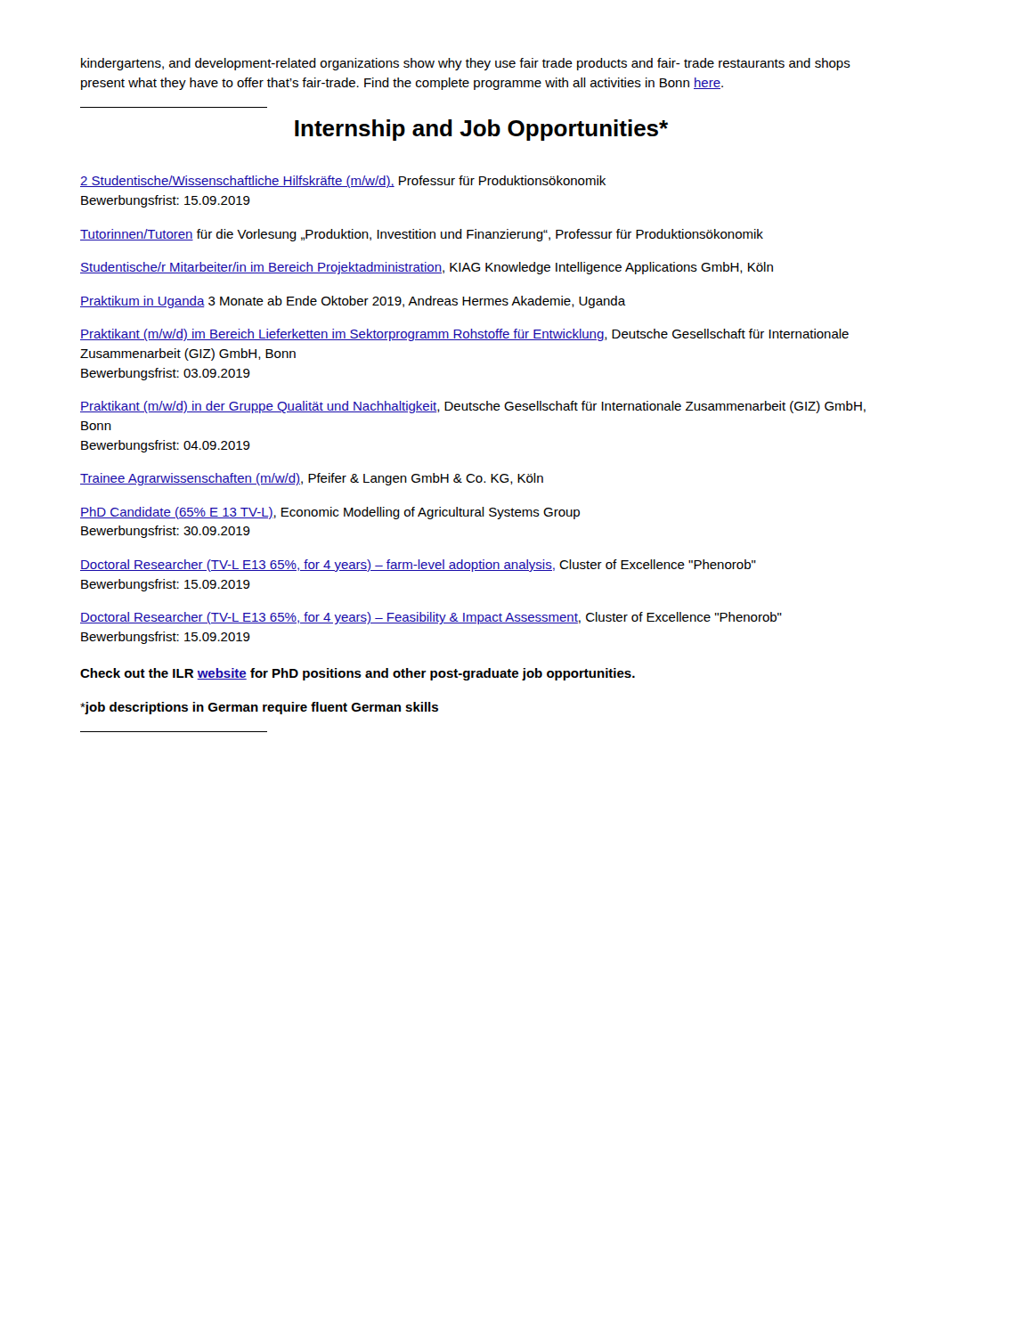kindergartens, and development-related organizations show why they use fair trade products and fair- trade restaurants and shops present what they have to offer that’s fair-trade. Find the complete programme with all activities in Bonn here.
Internship and Job Opportunities*
2 Studentische/Wissenschaftliche Hilfskräfte (m/w/d), Professur für Produktionsökonomik
Bewerbungsfrist: 15.09.2019
Tutorinnen/Tutoren für die Vorlesung „Produktion, Investition und Finanzierung“, Professur für Produktionsökonomik
Studentische/r Mitarbeiter/in im Bereich Projektadministration, KIAG Knowledge Intelligence Applications GmbH, Köln
Praktikum in Uganda 3 Monate ab Ende Oktober 2019, Andreas Hermes Akademie, Uganda
Praktikant (m/w/d) im Bereich Lieferketten im Sektorprogramm Rohstoffe für Entwicklung, Deutsche Gesellschaft für Internationale Zusammenarbeit (GIZ) GmbH, Bonn
Bewerbungsfrist: 03.09.2019
Praktikant (m/w/d) in der Gruppe Qualität und Nachhaltigkeit, Deutsche Gesellschaft für Internationale Zusammenarbeit (GIZ) GmbH, Bonn
Bewerbungsfrist: 04.09.2019
Trainee Agrarwissenschaften (m/w/d), Pfeifer & Langen GmbH & Co. KG, Köln
PhD Candidate (65% E 13 TV-L), Economic Modelling of Agricultural Systems Group
Bewerbungsfrist: 30.09.2019
Doctoral Researcher (TV-L E13 65%, for 4 years) – farm-level adoption analysis, Cluster of Excellence "Phenorob"
Bewerbungsfrist: 15.09.2019
Doctoral Researcher (TV-L E13 65%, for 4 years) – Feasibility & Impact Assessment, Cluster of Excellence "Phenorob"
Bewerbungsfrist: 15.09.2019
Check out the ILR website for PhD positions and other post-graduate job opportunities.
*job descriptions in German require fluent German skills